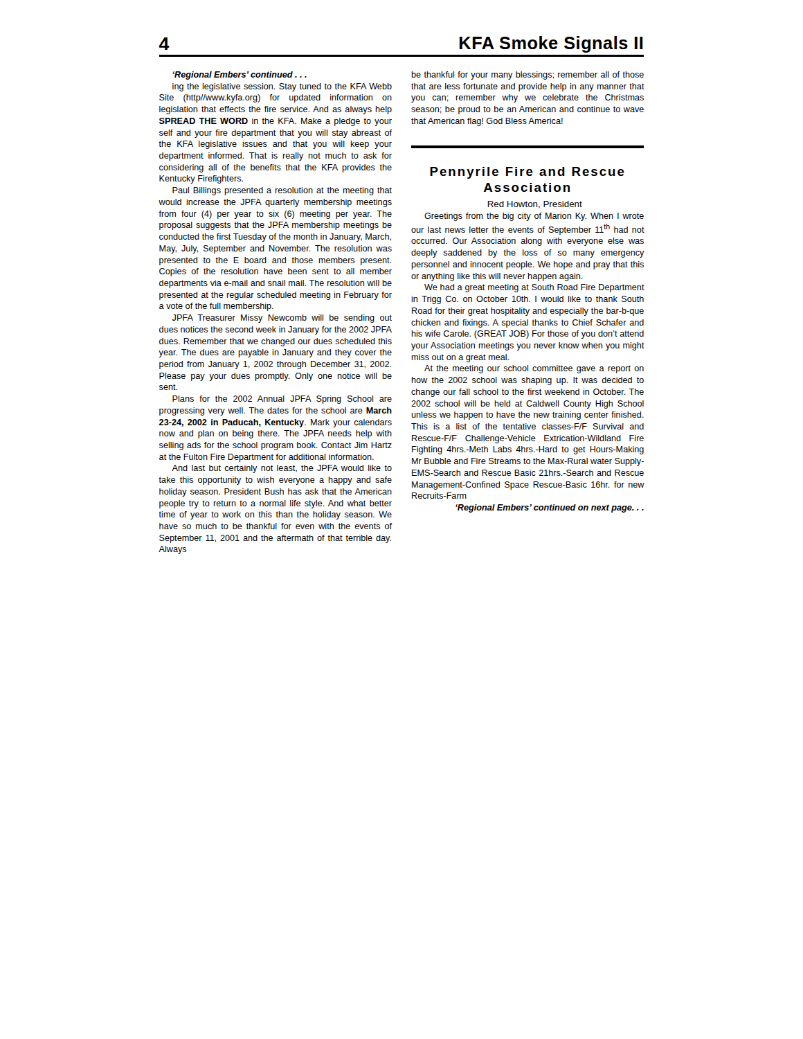4
KFA Smoke Signals II
‘Regional Embers’ continued . . .
ing the legislative session. Stay tuned to the KFA Webb Site (http//www.kyfa.org) for updated information on legislation that effects the fire service. And as always help SPREAD THE WORD in the KFA. Make a pledge to your self and your fire department that you will stay abreast of the KFA legislative issues and that you will keep your department informed. That is really not much to ask for considering all of the benefits that the KFA provides the Kentucky Firefighters.
Paul Billings presented a resolution at the meeting that would increase the JPFA quarterly membership meetings from four (4) per year to six (6) meeting per year. The proposal suggests that the JPFA membership meetings be conducted the first Tuesday of the month in January, March, May, July, September and November. The resolution was presented to the E board and those members present. Copies of the resolution have been sent to all member departments via e-mail and snail mail. The resolution will be presented at the regular scheduled meeting in February for a vote of the full membership.
JPFA Treasurer Missy Newcomb will be sending out dues notices the second week in January for the 2002 JPFA dues. Remember that we changed our dues scheduled this year. The dues are payable in January and they cover the period from January 1, 2002 through December 31, 2002. Please pay your dues promptly. Only one notice will be sent.
Plans for the 2002 Annual JPFA Spring School are progressing very well. The dates for the school are March 23-24, 2002 in Paducah, Kentucky. Mark your calendars now and plan on being there. The JPFA needs help with selling ads for the school program book. Contact Jim Hartz at the Fulton Fire Department for additional information.
And last but certainly not least, the JPFA would like to take this opportunity to wish everyone a happy and safe holiday season. President Bush has ask that the American people try to return to a normal life style. And what better time of year to work on this than the holiday season. We have so much to be thankful for even with the events of September 11, 2001 and the aftermath of that terrible day. Always
be thankful for your many blessings; remember all of those that are less fortunate and provide help in any manner that you can; remember why we celebrate the Christmas season; be proud to be an American and continue to wave that American flag! God Bless America!
Pennyrile Fire and Rescue
Association
Red Howton, President
Greetings from the big city of Marion Ky. When I wrote our last news letter the events of September 11th had not occurred. Our Association along with everyone else was deeply saddened by the loss of so many emergency personnel and innocent people. We hope and pray that this or anything like this will never happen again.
We had a great meeting at South Road Fire Department in Trigg Co. on October 10th. I would like to thank South Road for their great hospitality and especially the bar-b-que chicken and fixings. A special thanks to Chief Schafer and his wife Carole. (GREAT JOB) For those of you don’t attend your Association meetings you never know when you might miss out on a great meal.
At the meeting our school committee gave a report on how the 2002 school was shaping up. It was decided to change our fall school to the first weekend in October. The 2002 school will be held at Caldwell County High School unless we happen to have the new training center finished. This is a list of the tentative classes-F/F Survival and Rescue-F/F Challenge-Vehicle Extrication-Wildland Fire Fighting 4hrs.-Meth Labs 4hrs.-Hard to get Hours-Making Mr Bubble and Fire Streams to the Max-Rural water Supply-EMS-Search and Rescue Basic 21hrs.-Search and Rescue Management-Confined Space Rescue-Basic 16hr. for new Recruits-Farm
‘Regional Embers’ continued on next page. . .